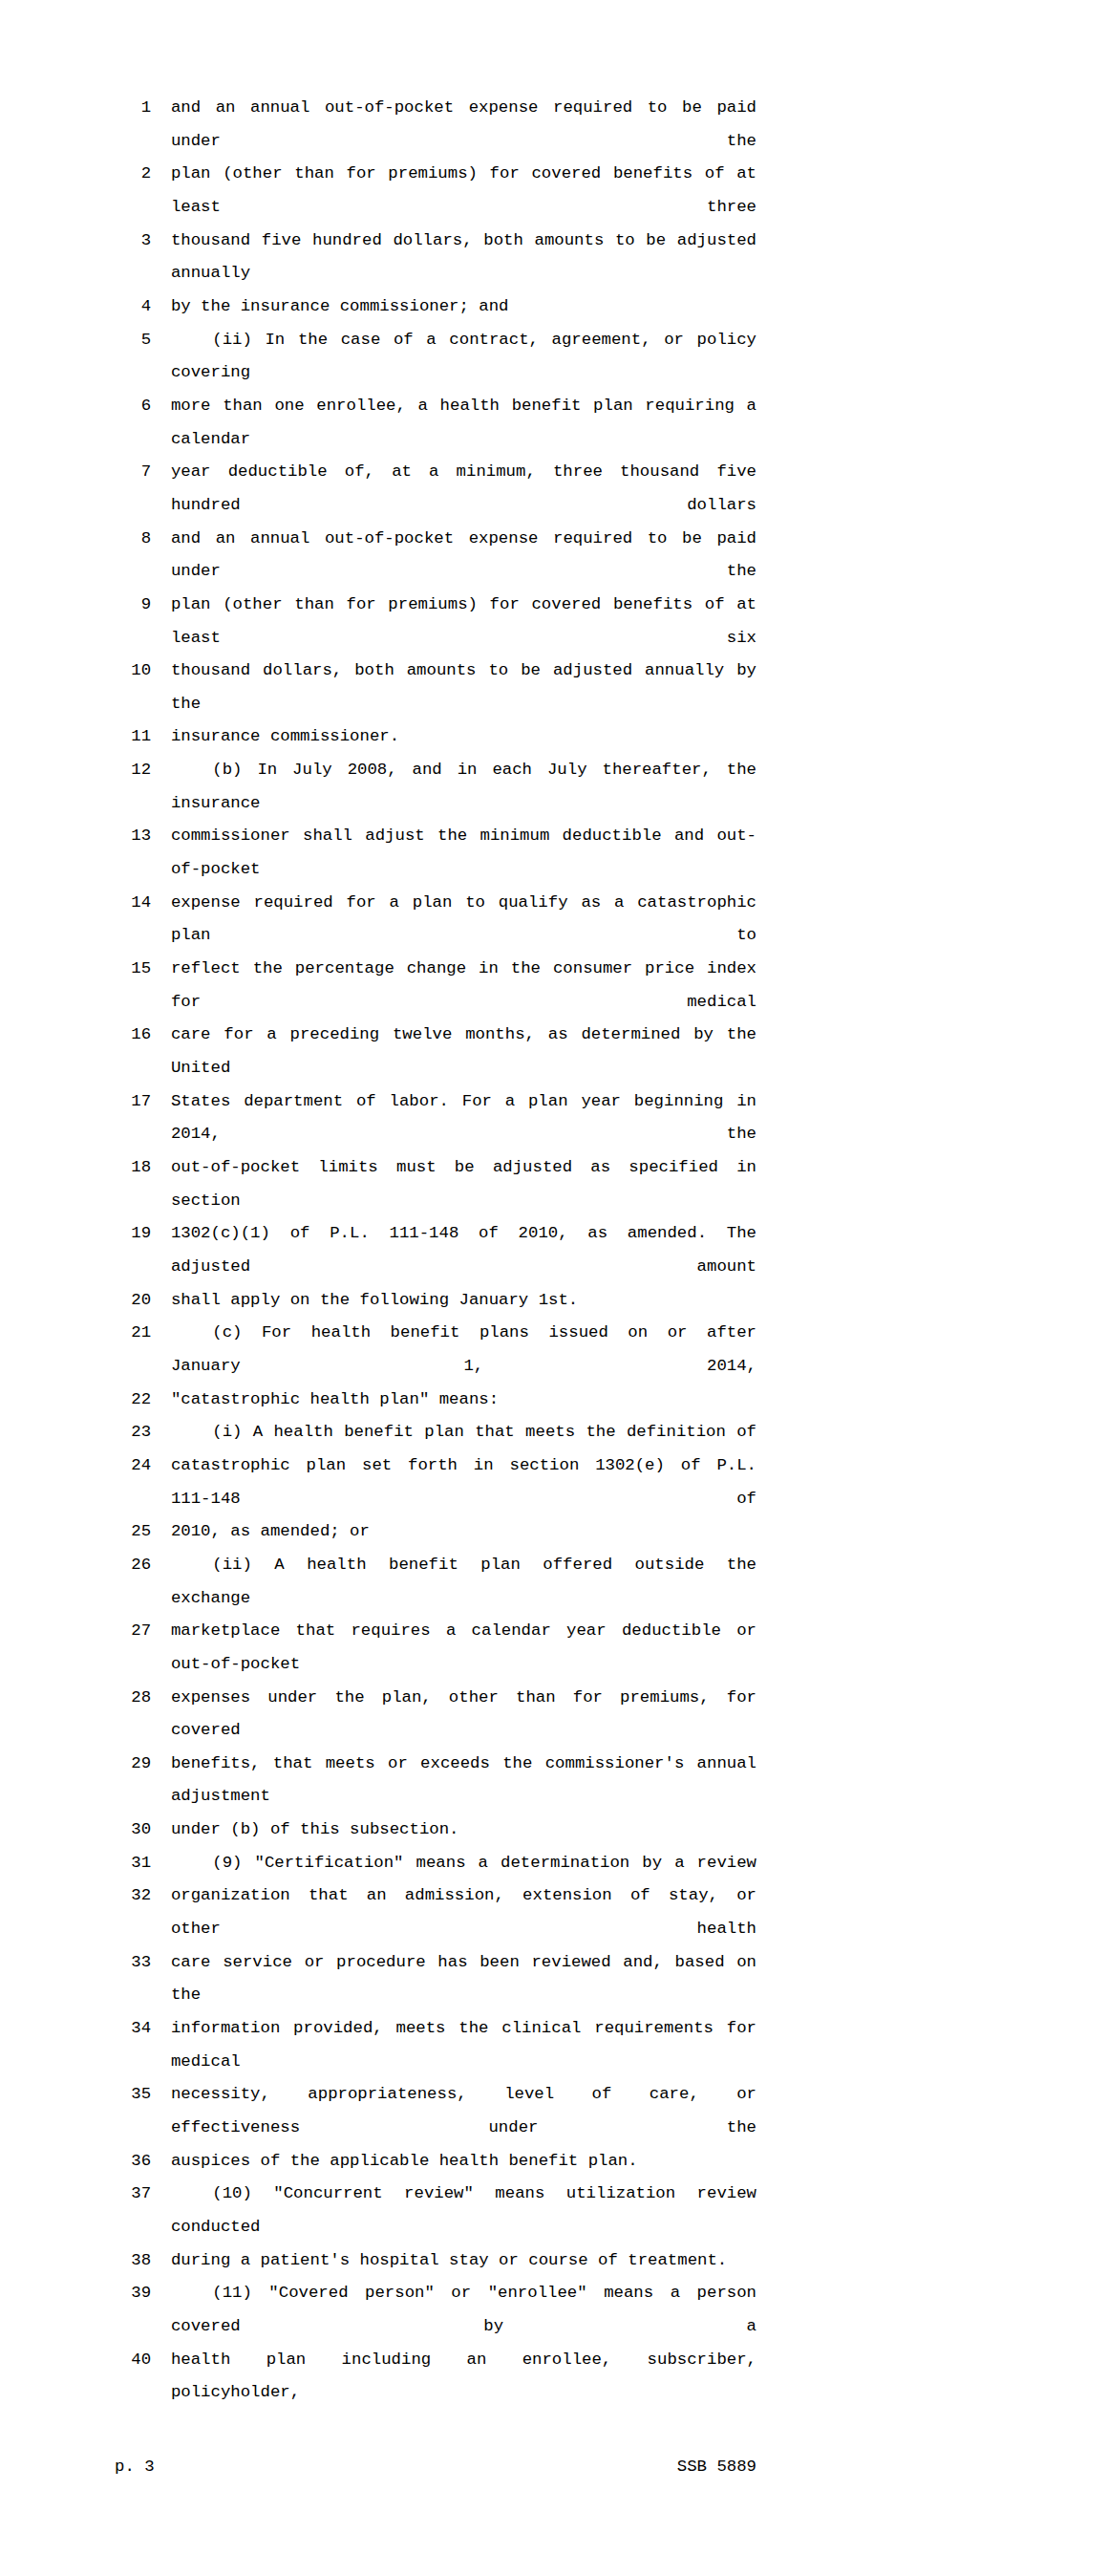1 and an annual out-of-pocket expense required to be paid under the
2 plan (other than for premiums) for covered benefits of at least three
3 thousand five hundred dollars, both amounts to be adjusted annually
4 by the insurance commissioner; and
5(ii) In the case of a contract, agreement, or policy covering
6 more than one enrollee, a health benefit plan requiring a calendar
7 year deductible of, at a minimum, three thousand five hundred dollars
8 and an annual out-of-pocket expense required to be paid under the
9 plan (other than for premiums) for covered benefits of at least six
10 thousand dollars, both amounts to be adjusted annually by the
11 insurance commissioner.
12(b) In July 2008, and in each July thereafter, the insurance
13 commissioner shall adjust the minimum deductible and out-of-pocket
14 expense required for a plan to qualify as a catastrophic plan to
15 reflect the percentage change in the consumer price index for medical
16 care for a preceding twelve months, as determined by the United
17 States department of labor. For a plan year beginning in 2014, the
18 out-of-pocket limits must be adjusted as specified in section
191302(c)(1) of P.L. 111-148 of 2010, as amended. The adjusted amount
20 shall apply on the following January 1st.
21(c) For health benefit plans issued on or after January 1, 2014,
22"catastrophic health plan" means:
23(i) A health benefit plan that meets the definition of
24 catastrophic plan set forth in section 1302(e) of P.L. 111-148 of
252010, as amended; or
26(ii) A health benefit plan offered outside the exchange
27 marketplace that requires a calendar year deductible or out-of-pocket
28 expenses under the plan, other than for premiums, for covered
29 benefits, that meets or exceeds the commissioner's annual adjustment
30 under (b) of this subsection.
31(9) "Certification" means a determination by a review
32 organization that an admission, extension of stay, or other health
33 care service or procedure has been reviewed and, based on the
34 information provided, meets the clinical requirements for medical
35 necessity, appropriateness, level of care, or effectiveness under the
36 auspices of the applicable health benefit plan.
37(10) "Concurrent review" means utilization review conducted
38 during a patient's hospital stay or course of treatment.
39(11) "Covered person" or "enrollee" means a person covered by a
40 health plan including an enrollee, subscriber, policyholder,
p. 3 SSB 5889